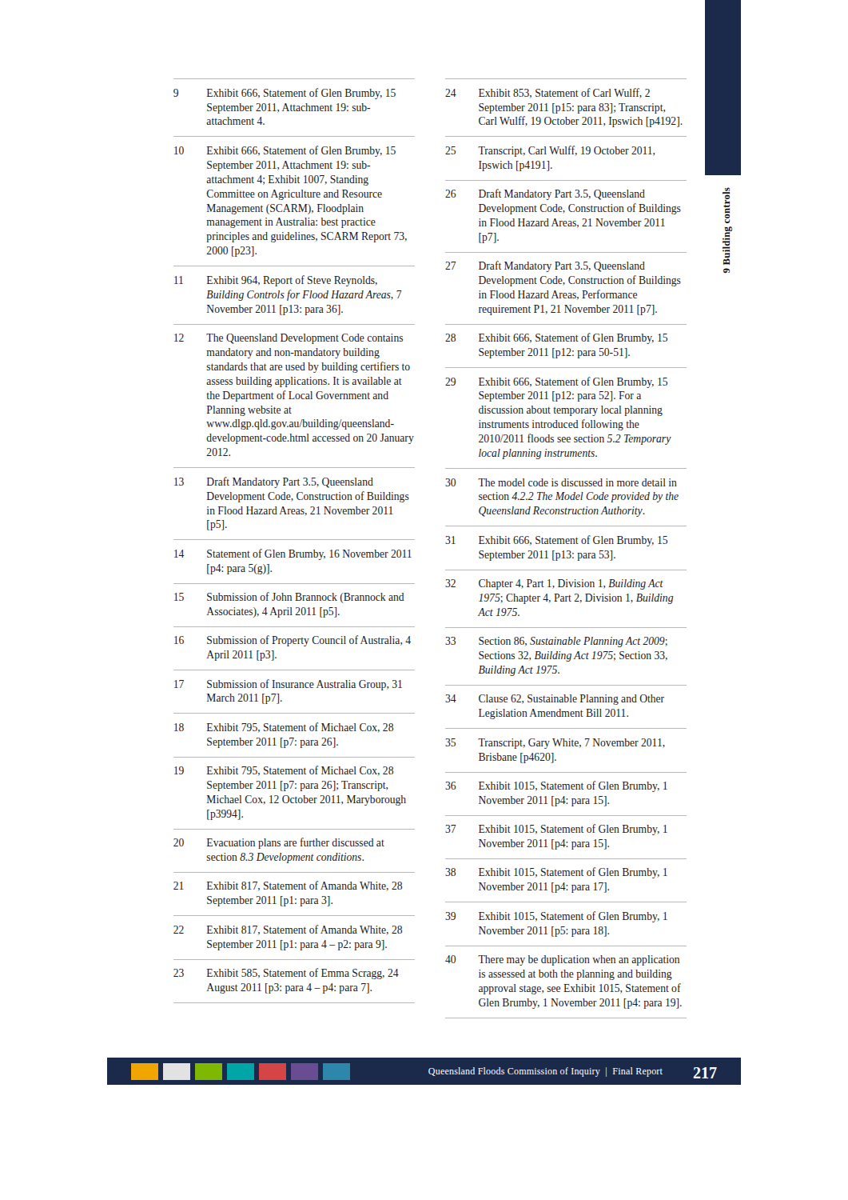9 Building controls
9 Exhibit 666, Statement of Glen Brumby, 15 September 2011, Attachment 19: sub-attachment 4.
10 Exhibit 666, Statement of Glen Brumby, 15 September 2011, Attachment 19: sub-attachment 4; Exhibit 1007, Standing Committee on Agriculture and Resource Management (SCARM), Floodplain management in Australia: best practice principles and guidelines, SCARM Report 73, 2000 [p23].
11 Exhibit 964, Report of Steve Reynolds, Building Controls for Flood Hazard Areas, 7 November 2011 [p13: para 36].
12 The Queensland Development Code contains mandatory and non-mandatory building standards that are used by building certifiers to assess building applications. It is available at the Department of Local Government and Planning website at www.dlgp.qld.gov.au/building/queensland-development-code.html accessed on 20 January 2012.
13 Draft Mandatory Part 3.5, Queensland Development Code, Construction of Buildings in Flood Hazard Areas, 21 November 2011 [p5].
14 Statement of Glen Brumby, 16 November 2011 [p4: para 5(g)].
15 Submission of John Brannock (Brannock and Associates), 4 April 2011 [p5].
16 Submission of Property Council of Australia, 4 April 2011 [p3].
17 Submission of Insurance Australia Group, 31 March 2011 [p7].
18 Exhibit 795, Statement of Michael Cox, 28 September 2011 [p7: para 26].
19 Exhibit 795, Statement of Michael Cox, 28 September 2011 [p7: para 26]; Transcript, Michael Cox, 12 October 2011, Maryborough [p3994].
20 Evacuation plans are further discussed at section 8.3 Development conditions.
21 Exhibit 817, Statement of Amanda White, 28 September 2011 [p1: para 3].
22 Exhibit 817, Statement of Amanda White, 28 September 2011 [p1: para 4 – p2: para 9].
23 Exhibit 585, Statement of Emma Scragg, 24 August 2011 [p3: para 4 – p4: para 7].
24 Exhibit 853, Statement of Carl Wulff, 2 September 2011 [p15: para 83]; Transcript, Carl Wulff, 19 October 2011, Ipswich [p4192].
25 Transcript, Carl Wulff, 19 October 2011, Ipswich [p4191].
26 Draft Mandatory Part 3.5, Queensland Development Code, Construction of Buildings in Flood Hazard Areas, 21 November 2011 [p7].
27 Draft Mandatory Part 3.5, Queensland Development Code, Construction of Buildings in Flood Hazard Areas, Performance requirement P1, 21 November 2011 [p7].
28 Exhibit 666, Statement of Glen Brumby, 15 September 2011 [p12: para 50-51].
29 Exhibit 666, Statement of Glen Brumby, 15 September 2011 [p12: para 52]. For a discussion about temporary local planning instruments introduced following the 2010/2011 floods see section 5.2 Temporary local planning instruments.
30 The model code is discussed in more detail in section 4.2.2 The Model Code provided by the Queensland Reconstruction Authority.
31 Exhibit 666, Statement of Glen Brumby, 15 September 2011 [p13: para 53].
32 Chapter 4, Part 1, Division 1, Building Act 1975; Chapter 4, Part 2, Division 1, Building Act 1975.
33 Section 86, Sustainable Planning Act 2009; Sections 32, Building Act 1975; Section 33, Building Act 1975.
34 Clause 62, Sustainable Planning and Other Legislation Amendment Bill 2011.
35 Transcript, Gary White, 7 November 2011, Brisbane [p4620].
36 Exhibit 1015, Statement of Glen Brumby, 1 November 2011 [p4: para 15].
37 Exhibit 1015, Statement of Glen Brumby, 1 November 2011 [p4: para 15].
38 Exhibit 1015, Statement of Glen Brumby, 1 November 2011 [p4: para 17].
39 Exhibit 1015, Statement of Glen Brumby, 1 November 2011 [p5: para 18].
40 There may be duplication when an application is assessed at both the planning and building approval stage, see Exhibit 1015, Statement of Glen Brumby, 1 November 2011 [p4: para 19].
Queensland Floods Commission of Inquiry | Final Report
217